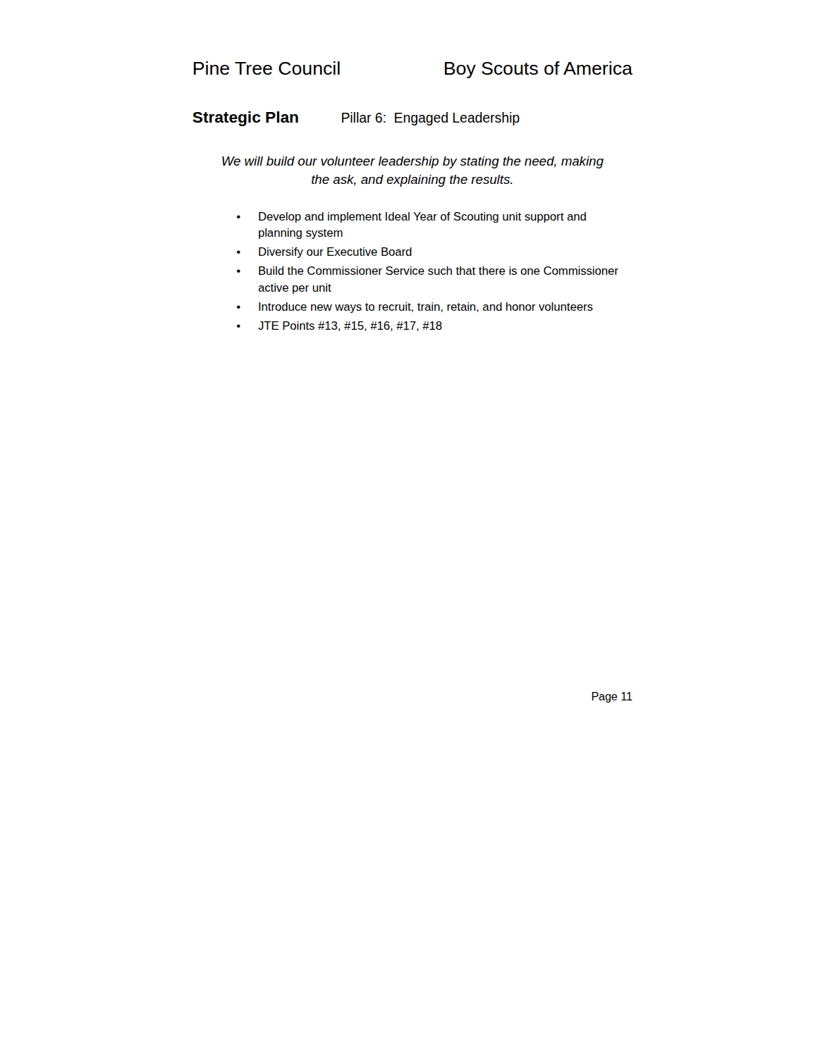Pine Tree Council
Boy Scouts of America
Strategic Plan
Pillar 6: Engaged Leadership
We will build our volunteer leadership by stating the need, making the ask, and explaining the results.
Develop and implement Ideal Year of Scouting unit support and planning system
Diversify our Executive Board
Build the Commissioner Service such that there is one Commissioner active per unit
Introduce new ways to recruit, train, retain, and honor volunteers
JTE Points #13, #15, #16, #17, #18
Page 11